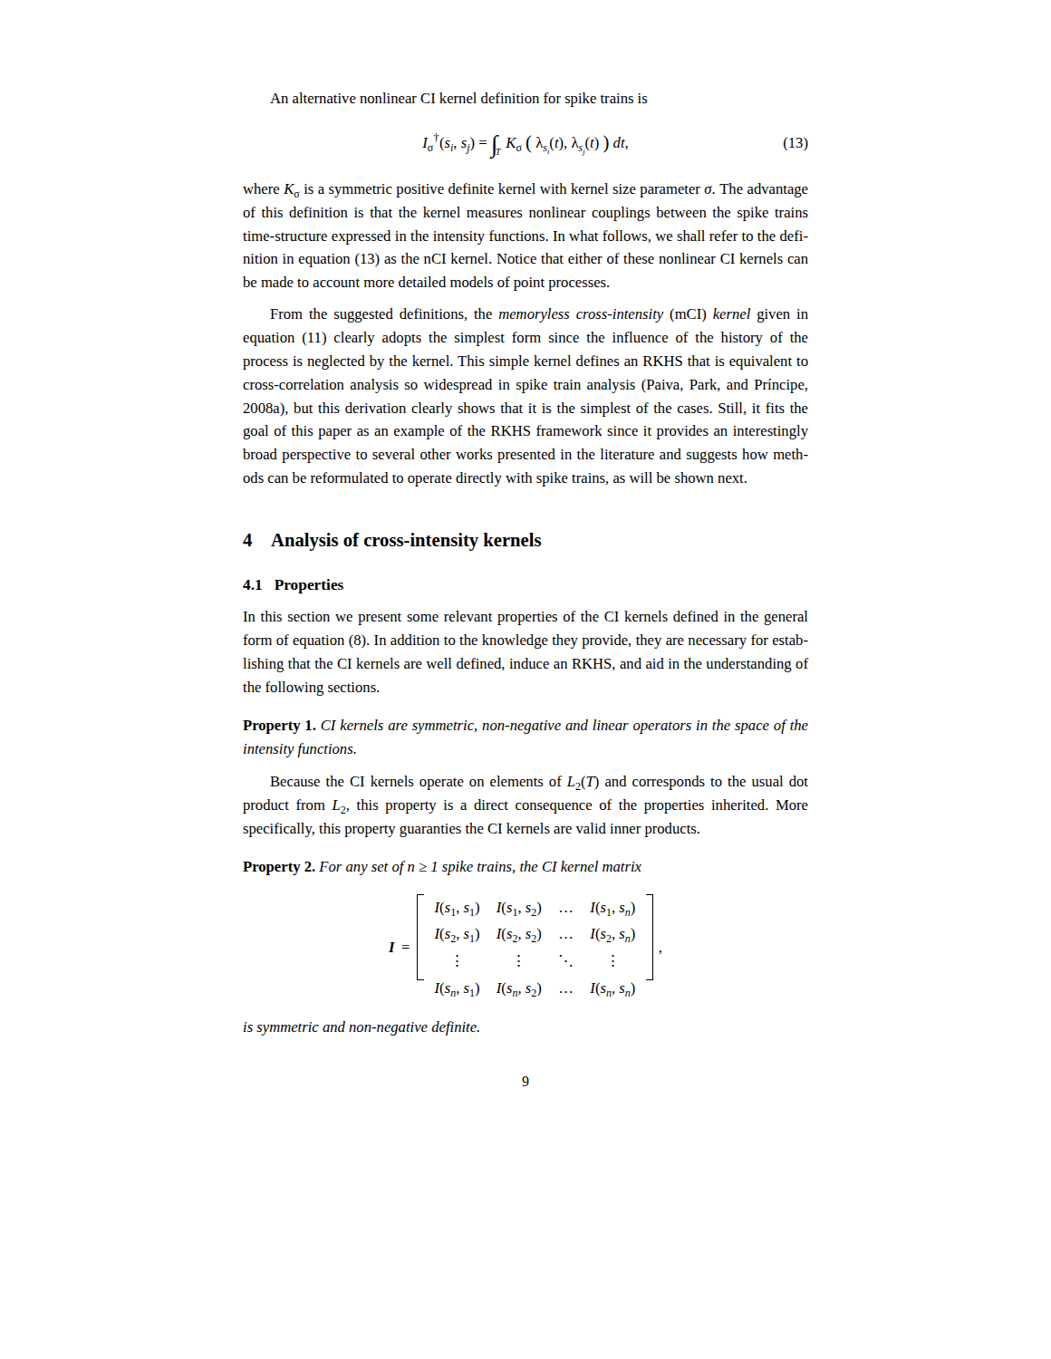An alternative nonlinear CI kernel definition for spike trains is
Iσ†(si, sj) = ∫T Kσ ( λsi(t), λsj(t) ) dt,
(13)
where Kσ is a symmetric positive definite kernel with kernel size parameter σ. The advantage of this definition is that the kernel measures nonlinear couplings between the spike trains time-structure expressed in the intensity functions. In what follows, we shall refer to the definition in equation (13) as the nCI kernel. Notice that either of these nonlinear CI kernels can be made to account more detailed models of point processes.
From the suggested definitions, the memoryless cross-intensity (mCI) kernel given in equation (11) clearly adopts the simplest form since the influence of the history of the process is neglected by the kernel. This simple kernel defines an RKHS that is equivalent to cross-correlation analysis so widespread in spike train analysis (Paiva, Park, and Príncipe, 2008a), but this derivation clearly shows that it is the simplest of the cases. Still, it fits the goal of this paper as an example of the RKHS framework since it provides an interestingly broad perspective to several other works presented in the literature and suggests how methods can be reformulated to operate directly with spike trains, as will be shown next.
4 Analysis of cross-intensity kernels
4.1 Properties
In this section we present some relevant properties of the CI kernels defined in the general form of equation (8). In addition to the knowledge they provide, they are necessary for establishing that the CI kernels are well defined, induce an RKHS, and aid in the understanding of the following sections.
Property 1. CI kernels are symmetric, non-negative and linear operators in the space of the intensity functions.
Because the CI kernels operate on elements of L2(T) and corresponds to the usual dot product from L2, this property is a direct consequence of the properties inherited. More specifically, this property guaranties the CI kernels are valid inner products.
Property 2. For any set of n ≥ 1 spike trains, the CI kernel matrix
I =
| I ( s 1 , s 1 ) | I ( s 1 , s 2 ) | … | I ( s 1 , s n ) |
| I ( s 2 , s 1 ) | I ( s 2 , s 2 ) | … | I ( s 2 , s n ) |
| ⋮ | ⋮ | ⋱ | ⋮ |
| I ( s n , s 1 ) | I ( s n , s 2 ) | … | I ( s n , s n ) |
,
is symmetric and non-negative definite.
9